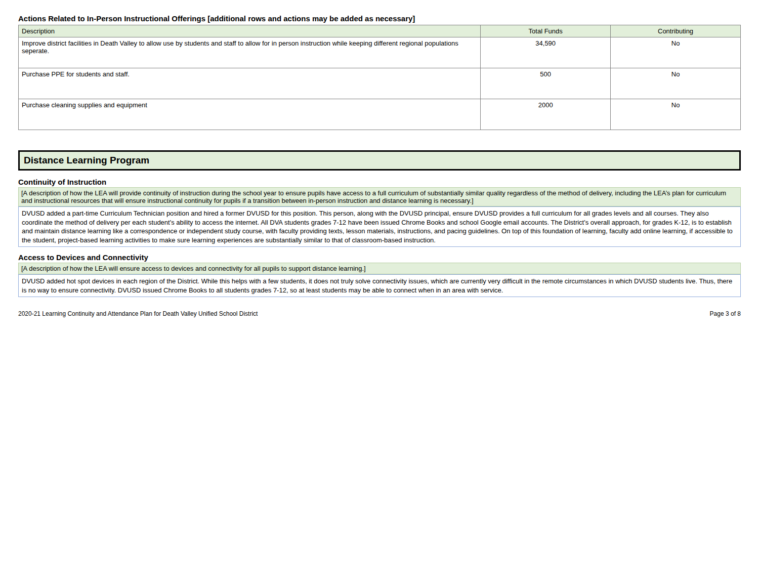Actions Related to In-Person Instructional Offerings [additional rows and actions may be added as necessary]
| Description | Total Funds | Contributing |
| --- | --- | --- |
| Improve district facilities in Death Valley to allow use by students and staff to allow for in person instruction while keeping different regional populations seperate. | 34,590 | No |
| Purchase PPE for students and staff. | 500 | No |
| Purchase cleaning supplies and equipment | 2000 | No |
Distance Learning Program
Continuity of Instruction
[A description of how the LEA will provide continuity of instruction during the school year to ensure pupils have access to a full curriculum of substantially similar quality regardless of the method of delivery, including the LEA’s plan for curriculum and instructional resources that will ensure instructional continuity for pupils if a transition between in-person instruction and distance learning is necessary.]
DVUSD added a part-time Curriculum Technician position and hired a former DVUSD for this position. This person, along with the DVUSD principal, ensure DVUSD provides a full curriculum for all grades levels and all courses. They also coordinate the method of delivery per each student's ability to access the internet. All DVA students grades 7-12 have been issued Chrome Books and school Google email accounts. The District's overall approach, for grades K-12, is to establish and maintain distance learning like a correspondence or independent study course, with faculty providing texts, lesson materials, instructions, and pacing guidelines. On top of this foundation of learning, faculty add online learning, if accessible to the student, project-based learning activities to make sure learning experiences are substantially similar to that of classroom-based instruction.
Access to Devices and Connectivity
[A description of how the LEA will ensure access to devices and connectivity for all pupils to support distance learning.]
DVUSD added hot spot devices in each region of the District. While this helps with a few students, it does not truly solve connectivity issues, which are currently very difficult in the remote circumstances in which DVUSD students live. Thus, there is no way to ensure connectivity. DVUSD issued Chrome Books to all students grades 7-12, so at least students may be able to connect when in an area with service.
2020-21 Learning Continuity and Attendance Plan for Death Valley Unified School District Page 3 of 8